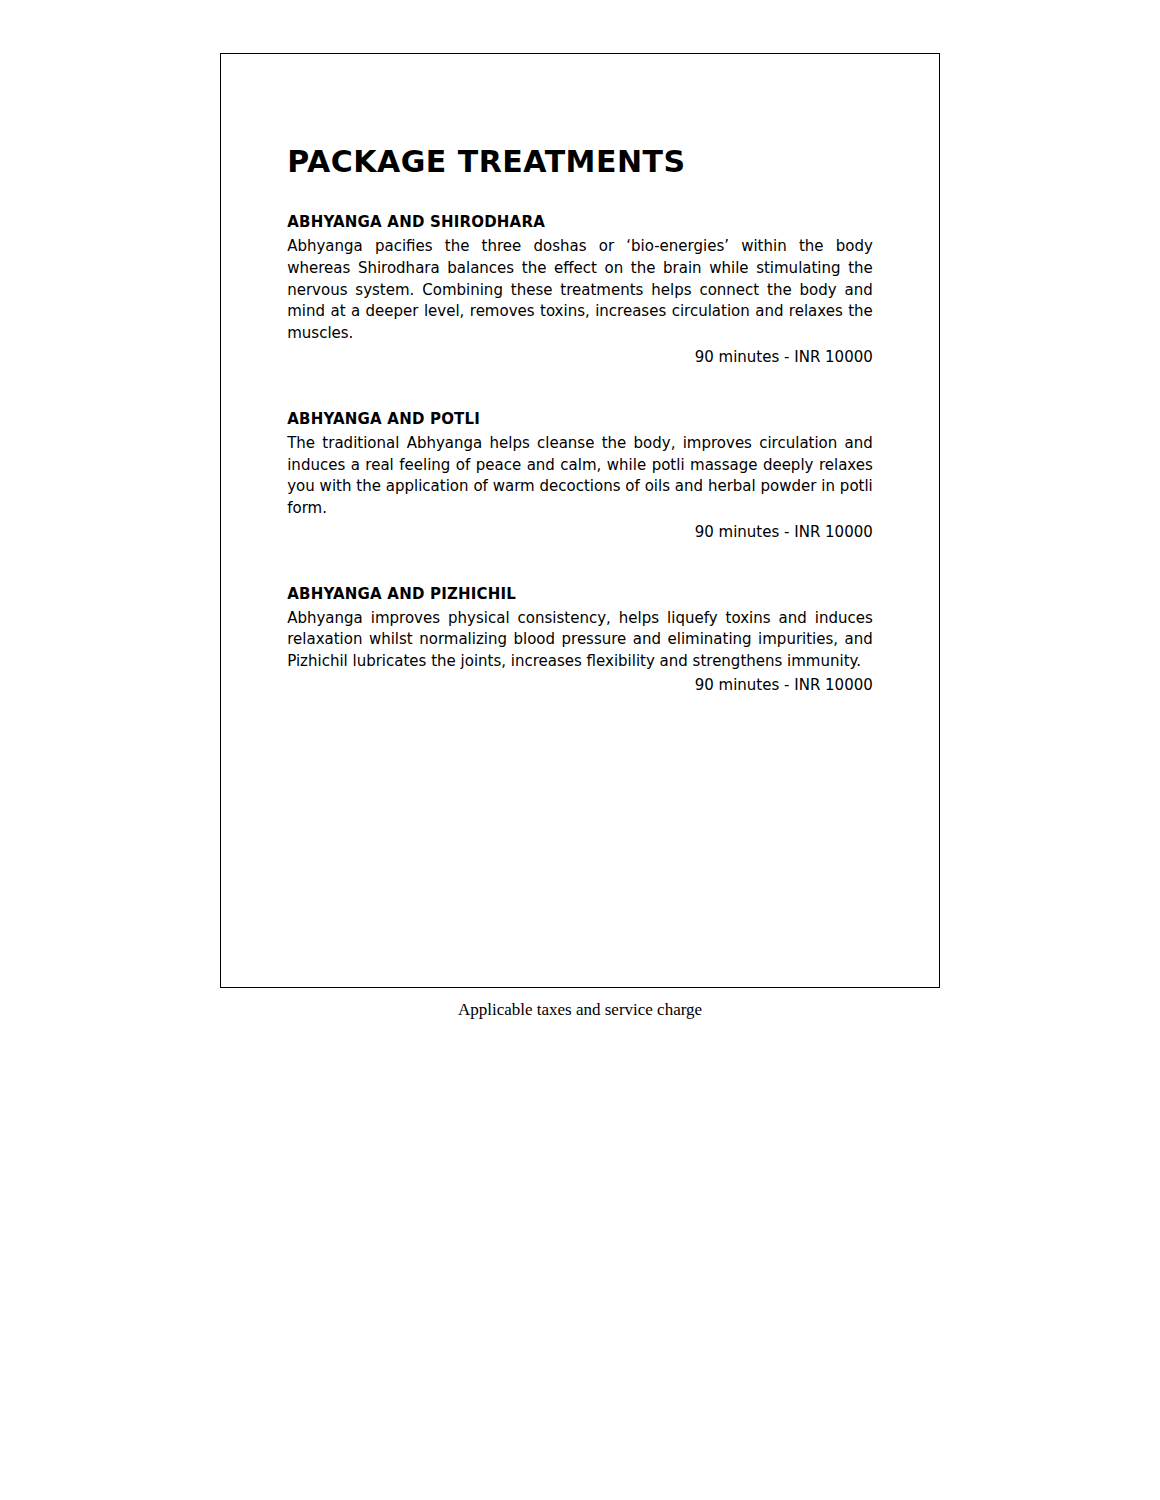PACKAGE TREATMENTS
ABHYANGA AND SHIRODHARA
Abhyanga pacifies the three doshas or ‘bio-energies’ within the body whereas Shirodhara balances the effect on the brain while stimulating the nervous system. Combining these treatments helps connect the body and mind at a deeper level, removes toxins, increases circulation and relaxes the muscles.
90 minutes - INR 10000
ABHYANGA AND POTLI
The traditional Abhyanga helps cleanse the body, improves circulation and induces a real feeling of peace and calm, while potli massage deeply relaxes you with the application of warm decoctions of oils and herbal powder in potli form.
90 minutes - INR 10000
ABHYANGA AND PIZHICHIL
Abhyanga improves physical consistency, helps liquefy toxins and induces relaxation whilst normalizing blood pressure and eliminating impurities, and Pizhichil lubricates the joints, increases flexibility and strengthens immunity.
90 minutes - INR 10000
Applicable taxes and service charge